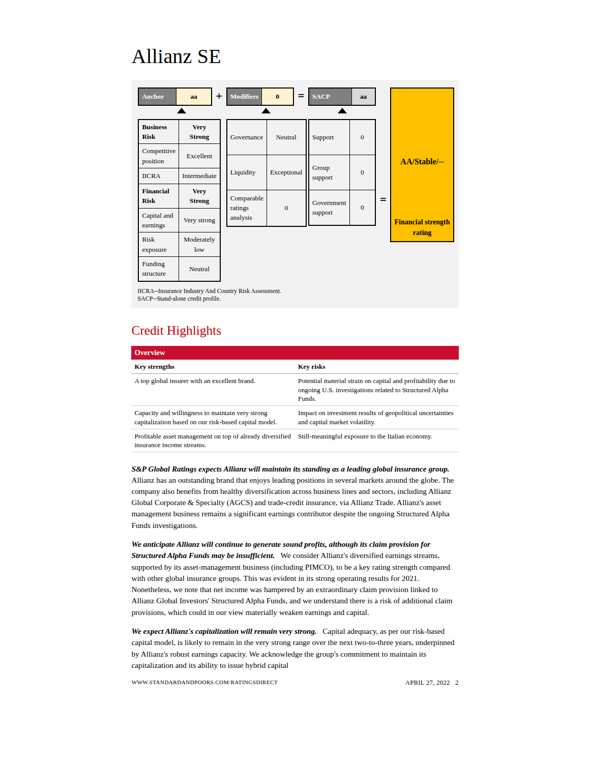Allianz SE
| / Anchor / aa / | + | / Modifiers / 0 / | = | / SACP / aa / | | AA/Stable/-- Financial strength rating |
| / Business Risk / Very Strong / / Competitive position / Excellent / / IICRA / Intermediate / / Financial Risk / Very Strong / / Capital and earnings / Very strong / / Risk exposure / Moderately low / / Funding structure / Neutral / | | / Governance / Neutral / / Liquidity / Exceptional / / Comparable ratings analysis / 0 / | | / Support / 0 / / Group support / 0 / / Government support / 0 / | = |
IICRA--Insurance Industry And Country Risk Assessment.
SACP--Stand-alone credit profile.
Credit Highlights
Overview
| Key strengths | Key risks |
| --- | --- |
| A top global insurer with an excellent brand. | Potential material strain on capital and profitability due to ongoing U.S. investigations related to Structured Alpha Funds. |
| Capacity and willingness to maintain very strong capitalization based on our risk-based capital model. | Impact on investment results of geopolitical uncertainties and capital market volatility. |
| Profitable asset management on top of already diversified insurance income streams. | Still-meaningful exposure to the Italian economy. |
S&P Global Ratings expects Allianz will maintain its standing as a leading global insurance group. Allianz has an outstanding brand that enjoys leading positions in several markets around the globe. The company also benefits from healthy diversification across business lines and sectors, including Allianz Global Corporate & Specialty (AGCS) and trade-credit insurance, via Allianz Trade. Allianz's asset management business remains a significant earnings contributor despite the ongoing Structured Alpha Funds investigations.
We anticipate Allianz will continue to generate sound profits, although its claim provision for Structured Alpha Funds may be insufficient. We consider Allianz's diversified earnings streams, supported by its asset-management business (including PIMCO), to be a key rating strength compared with other global insurance groups. This was evident in its strong operating results for 2021. Nonetheless, we note that net income was hampered by an extraordinary claim provision linked to Allianz Global Investors' Structured Alpha Funds, and we understand there is a risk of additional claim provisions, which could in our view materially weaken earnings and capital.
We expect Allianz's capitalization will remain very strong. Capital adequacy, as per our risk-based capital model, is likely to remain in the very strong range over the next two-to-three years, underpinned by Allianz's robust earnings capacity. We acknowledge the group's commitment to maintain its capitalization and its ability to issue hybrid capital
WWW.STANDARDANDPOORS.COM/RATINGSDIRECT
APRIL 27, 2022 2